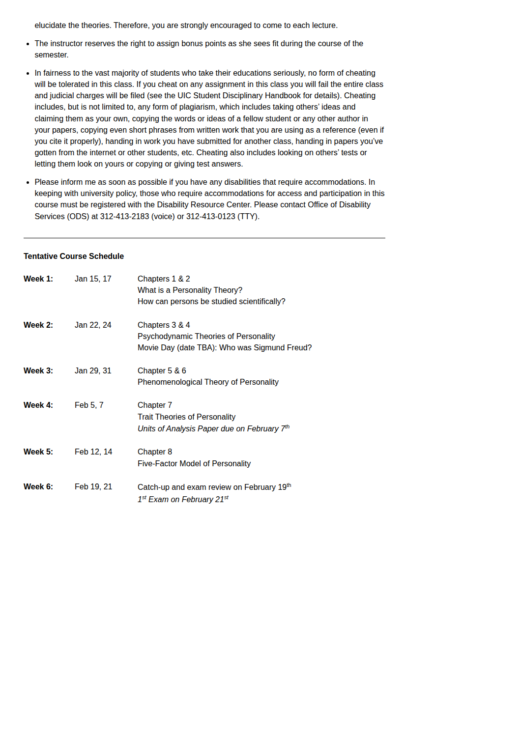elucidate the theories. Therefore, you are strongly encouraged to come to each lecture.
The instructor reserves the right to assign bonus points as she sees fit during the course of the semester.
In fairness to the vast majority of students who take their educations seriously, no form of cheating will be tolerated in this class. If you cheat on any assignment in this class you will fail the entire class and judicial charges will be filed (see the UIC Student Disciplinary Handbook for details). Cheating includes, but is not limited to, any form of plagiarism, which includes taking others’ ideas and claiming them as your own, copying the words or ideas of a fellow student or any other author in your papers, copying even short phrases from written work that you are using as a reference (even if you cite it properly), handing in work you have submitted for another class, handing in papers you’ve gotten from the internet or other students, etc. Cheating also includes looking on others’ tests or letting them look on yours or copying or giving test answers.
Please inform me as soon as possible if you have any disabilities that require accommodations. In keeping with university policy, those who require accommodations for access and participation in this course must be registered with the Disability Resource Center. Please contact Office of Disability Services (ODS) at 312-413-2183 (voice) or 312-413-0123 (TTY).
Tentative Course Schedule
| Week 1: | Jan 15, 17 | Chapters 1 & 2 What is a Personality Theory? How can persons be studied scientifically? |
| Week 2: | Jan 22, 24 | Chapters 3 & 4 Psychodynamic Theories of Personality Movie Day (date TBA): Who was Sigmund Freud? |
| Week 3: | Jan 29, 31 | Chapter 5 & 6 Phenomenological Theory of Personality |
| Week 4: | Feb 5, 7 | Chapter 7 Trait Theories of Personality Units of Analysis Paper due on February 7 th |
| Week 5: | Feb 12, 14 | Chapter 8 Five-Factor Model of Personality |
| Week 6: | Feb 19, 21 | Catch-up and exam review on February 19 th 1 st Exam on February 21 st |